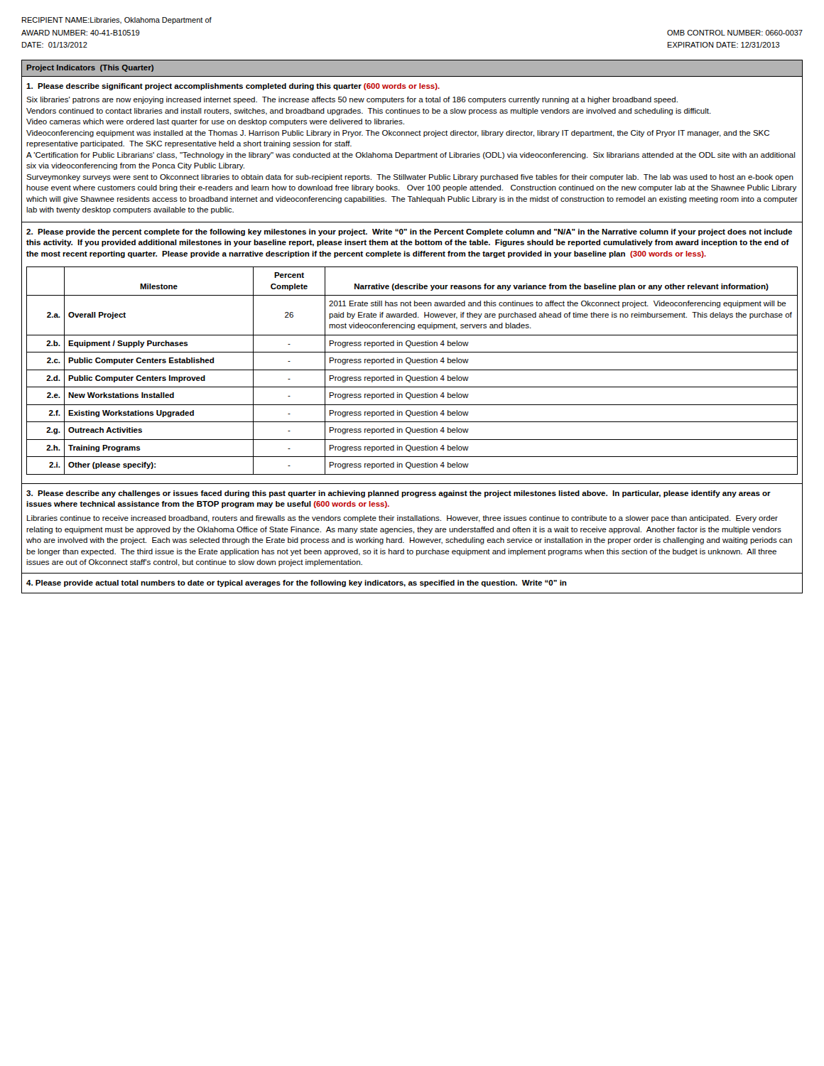RECIPIENT NAME:Libraries, Oklahoma Department of
AWARD NUMBER: 40-41-B10519
DATE: 01/13/2012
OMB CONTROL NUMBER: 0660-0037
EXPIRATION DATE: 12/31/2013
Project Indicators (This Quarter)
1. Please describe significant project accomplishments completed during this quarter (600 words or less).
Six libraries' patrons are now enjoying increased internet speed. The increase affects 50 new computers for a total of 186 computers currently running at a higher broadband speed.
Vendors continued to contact libraries and install routers, switches, and broadband upgrades. This continues to be a slow process as multiple vendors are involved and scheduling is difficult.
Video cameras which were ordered last quarter for use on desktop computers were delivered to libraries.
Videoconferencing equipment was installed at the Thomas J. Harrison Public Library in Pryor. The Okconnect project director, library director, library IT department, the City of Pryor IT manager, and the SKC representative participated. The SKC representative held a short training session for staff.
A 'Certification for Public Librarians' class, "Technology in the library" was conducted at the Oklahoma Department of Libraries (ODL) via videoconferencing. Six librarians attended at the ODL site with an additional six via videoconferencing from the Ponca City Public Library.
Surveymonkey surveys were sent to Okconnect libraries to obtain data for sub-recipient reports. The Stillwater Public Library purchased five tables for their computer lab. The lab was used to host an e-book open house event where customers could bring their e-readers and learn how to download free library books. Over 100 people attended. Construction continued on the new computer lab at the Shawnee Public Library which will give Shawnee residents access to broadband internet and videoconferencing capabilities. The Tahlequah Public Library is in the midst of construction to remodel an existing meeting room into a computer lab with twenty desktop computers available to the public.
2. Please provide the percent complete for the following key milestones in your project. Write “0” in the Percent Complete column and "N/A" in the Narrative column if your project does not include this activity. If you provided additional milestones in your baseline report, please insert them at the bottom of the table. Figures should be reported cumulatively from award inception to the end of the most recent reporting quarter. Please provide a narrative description if the percent complete is different from the target provided in your baseline plan (300 words or less).
| | Milestone | Percent Complete | Narrative (describe your reasons for any variance from the baseline plan or any other relevant information) |
| --- | --- | --- | --- |
| 2.a. | Overall Project | 26 | 2011 Erate still has not been awarded and this continues to affect the Okconnect project. Videoconferencing equipment will be paid by Erate if awarded. However, if they are purchased ahead of time there is no reimbursement. This delays the purchase of most videoconferencing equipment, servers and blades. |
| 2.b. | Equipment / Supply Purchases | - | Progress reported in Question 4 below |
| 2.c. | Public Computer Centers Established | - | Progress reported in Question 4 below |
| 2.d. | Public Computer Centers Improved | - | Progress reported in Question 4 below |
| 2.e. | New Workstations Installed | - | Progress reported in Question 4 below |
| 2.f. | Existing Workstations Upgraded | - | Progress reported in Question 4 below |
| 2.g. | Outreach Activities | - | Progress reported in Question 4 below |
| 2.h. | Training Programs | - | Progress reported in Question 4 below |
| 2.i. | Other (please specify): | - | Progress reported in Question 4 below |
3. Please describe any challenges or issues faced during this past quarter in achieving planned progress against the project milestones listed above. In particular, please identify any areas or issues where technical assistance from the BTOP program may be useful (600 words or less).
Libraries continue to receive increased broadband, routers and firewalls as the vendors complete their installations. However, three issues continue to contribute to a slower pace than anticipated. Every order relating to equipment must be approved by the Oklahoma Office of State Finance. As many state agencies, they are understaffed and often it is a wait to receive approval. Another factor is the multiple vendors who are involved with the project. Each was selected through the Erate bid process and is working hard. However, scheduling each service or installation in the proper order is challenging and waiting periods can be longer than expected. The third issue is the Erate application has not yet been approved, so it is hard to purchase equipment and implement programs when this section of the budget is unknown. All three issues are out of Okconnect staff's control, but continue to slow down project implementation.
4. Please provide actual total numbers to date or typical averages for the following key indicators, as specified in the question. Write “0” in